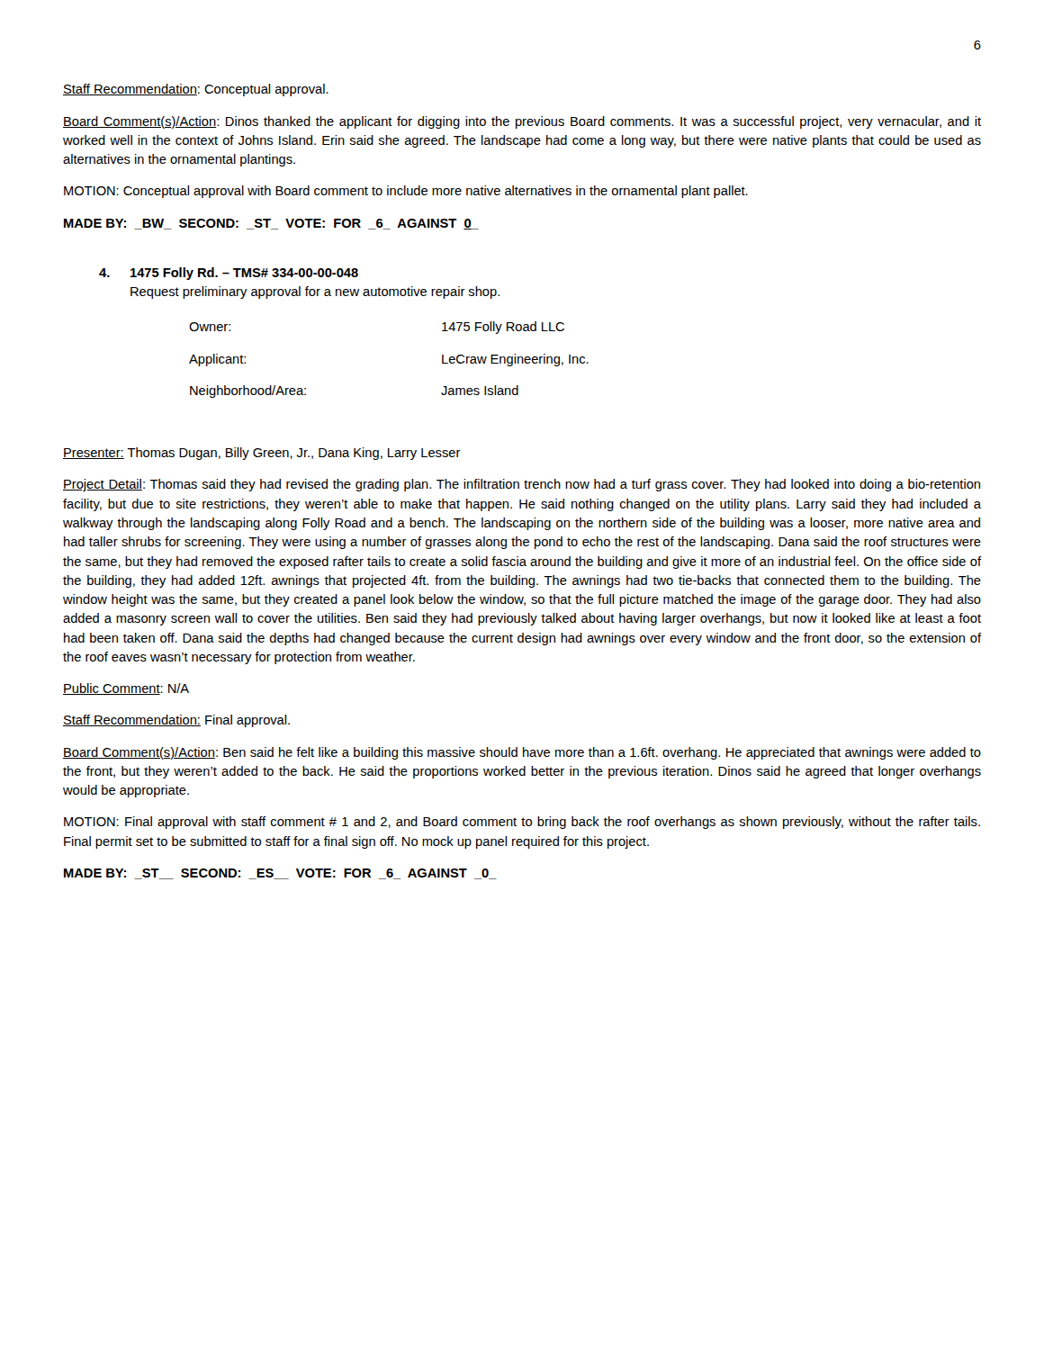6
Staff Recommendation: Conceptual approval.
Board Comment(s)/Action: Dinos thanked the applicant for digging into the previous Board comments. It was a successful project, very vernacular, and it worked well in the context of Johns Island. Erin said she agreed. The landscape had come a long way, but there were native plants that could be used as alternatives in the ornamental plantings.
MOTION: Conceptual approval with Board comment to include more native alternatives in the ornamental plant pallet.
MADE BY: _BW_ SECOND: _ST_ VOTE: FOR _6_ AGAINST 0_
4.
1475 Folly Rd. – TMS# 334-00-00-048
Request preliminary approval for a new automotive repair shop.
| Owner: | 1475 Folly Road LLC |
| Applicant: | LeCraw Engineering, Inc. |
| Neighborhood/Area: | James Island |
Presenter: Thomas Dugan, Billy Green, Jr., Dana King, Larry Lesser
Project Detail: Thomas said they had revised the grading plan. The infiltration trench now had a turf grass cover. They had looked into doing a bio-retention facility, but due to site restrictions, they weren’t able to make that happen. He said nothing changed on the utility plans. Larry said they had included a walkway through the landscaping along Folly Road and a bench. The landscaping on the northern side of the building was a looser, more native area and had taller shrubs for screening. They were using a number of grasses along the pond to echo the rest of the landscaping. Dana said the roof structures were the same, but they had removed the exposed rafter tails to create a solid fascia around the building and give it more of an industrial feel. On the office side of the building, they had added 12ft. awnings that projected 4ft. from the building. The awnings had two tie-backs that connected them to the building. The window height was the same, but they created a panel look below the window, so that the full picture matched the image of the garage door. They had also added a masonry screen wall to cover the utilities. Ben said they had previously talked about having larger overhangs, but now it looked like at least a foot had been taken off. Dana said the depths had changed because the current design had awnings over every window and the front door, so the extension of the roof eaves wasn’t necessary for protection from weather.
Public Comment: N/A
Staff Recommendation: Final approval.
Board Comment(s)/Action: Ben said he felt like a building this massive should have more than a 1.6ft. overhang. He appreciated that awnings were added to the front, but they weren’t added to the back. He said the proportions worked better in the previous iteration. Dinos said he agreed that longer overhangs would be appropriate.
MOTION: Final approval with staff comment # 1 and 2, and Board comment to bring back the roof overhangs as shown previously, without the rafter tails. Final permit set to be submitted to staff for a final sign off. No mock up panel required for this project.
MADE BY: _ST__ SECOND: _ES__ VOTE: FOR _6_ AGAINST _0_